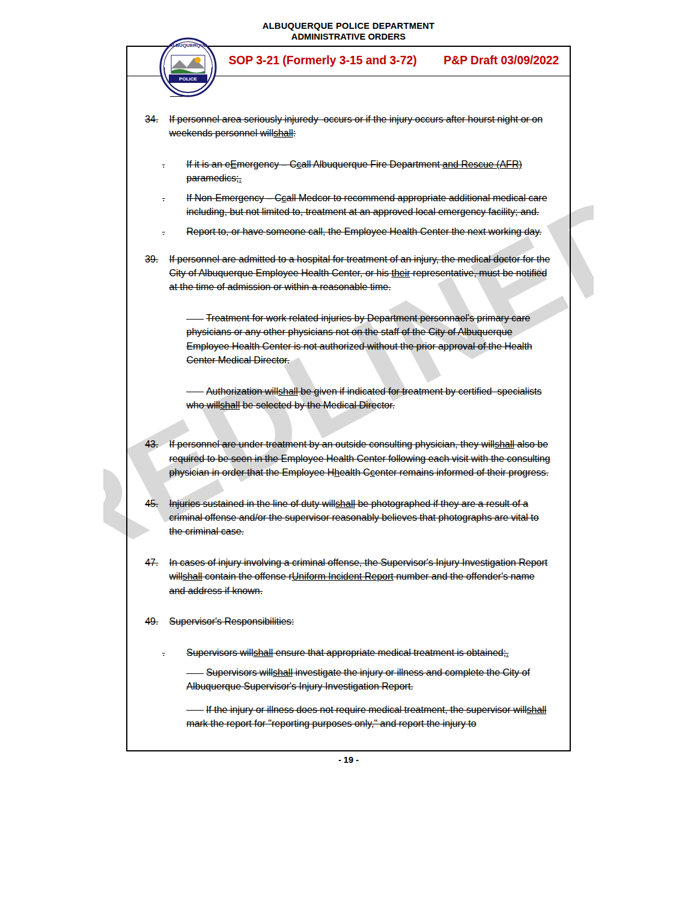REDLINED
ALBUQUERQUE POLICE DEPARTMENT
ADMINISTRATIVE ORDERS
ALBUQUERQUE POLICE
SOP 3-21 (Formerly 3-15 and 3-72)
P&P Draft 03/09/2022
34. If personnel area seriously injuredy occurs or if the injury occurs after hourst night or on weekends personnel will shall:
. If it is an e Emergency – C call Albuquerque Fire Department and Rescue (AFR) paramedics;.
. If Non-Emergency – C call Medcor to recommend appropriate additional medical care including, but not limited to, treatment at an approved local emergency facility; and.
. Report to, or have someone call, the Employee Health Center the next working day.
39. If personnel are admitted to a hospital for treatment of an injury, the medical doctor for the City of Albuquerque Employee Health Center, or his their representative, must be notified at the time of admission or within a reasonable time.
Treatment for work related injuries by Department personnael's primary care physicians or any other physicians not on the staff of the City of Albuquerque Employee Health Center is not authorized without the prior approval of the Health Center Medical Director.
Authorization will shall be given if indicated for treatment by certified specialists who will shall be selected by the Medical Director.
43. If personnel are under treatment by an outside consulting physician, they will shall also be required to be seen in the Employee Health Center following each visit with the consulting physician in order that the Employee H health C center remains informed of their progress.
45. Injuries sustained in the line of duty will shall be photographed if they are a result of a criminal offense and/or the supervisor reasonably believes that photographs are vital to the criminal case.
47. In cases of injury involving a criminal offense, the Supervisor's Injury Investigation Report will shall contain the offense r Uniform Incident Report number and the offender's name and address if known.
49. Supervisor's Responsibilities:
. Supervisors will shall ensure that appropriate medical treatment is obtained;.
Supervisors will shall investigate the injury or illness and complete the City of Albuquerque Supervisor's Injury Investigation Report.
If the injury or illness does not require medical treatment, the supervisor will shall mark the report for "reporting purposes only," and report the injury to
- 19 -